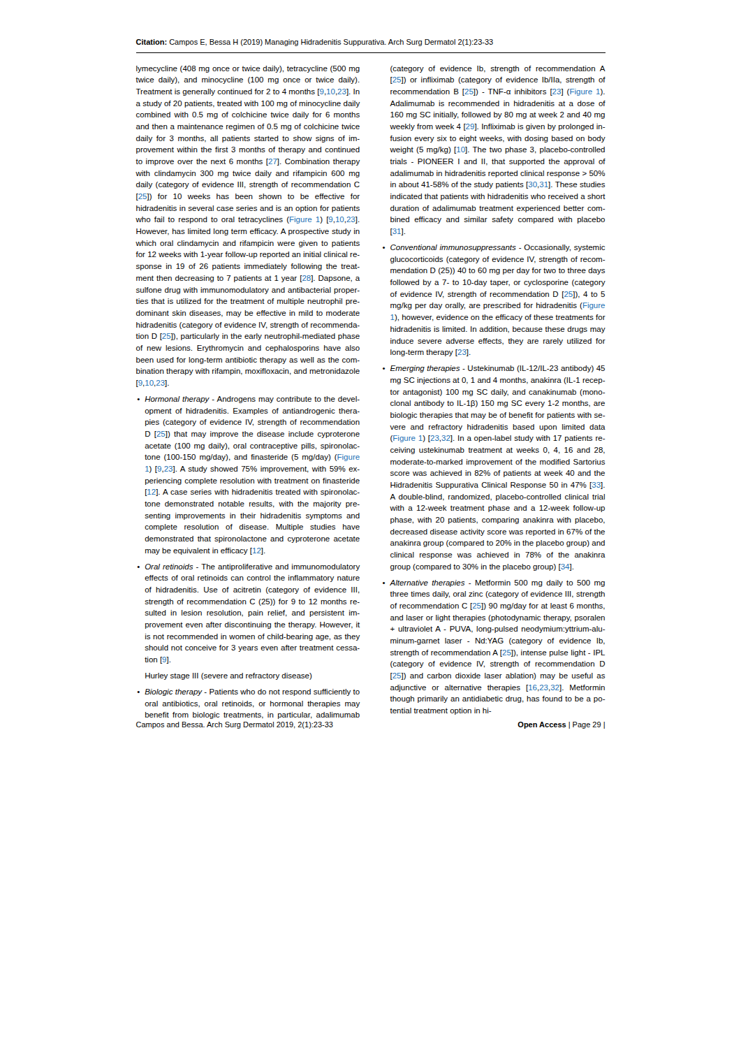Citation: Campos E, Bessa H (2019) Managing Hidradenitis Suppurativa. Arch Surg Dermatol 2(1):23-33
lymecycline (408 mg once or twice daily), tetracycline (500 mg twice daily), and minocycline (100 mg once or twice daily). Treatment is generally continued for 2 to 4 months [9,10,23]. In a study of 20 patients, treated with 100 mg of minocycline daily combined with 0.5 mg of colchicine twice daily for 6 months and then a maintenance regimen of 0.5 mg of colchicine twice daily for 3 months, all patients started to show signs of improvement within the first 3 months of therapy and continued to improve over the next 6 months [27]. Combination therapy with clindamycin 300 mg twice daily and rifampicin 600 mg daily (category of evidence III, strength of recommendation C [25]) for 10 weeks has been shown to be effective for hidradenitis in several case series and is an option for patients who fail to respond to oral tetracyclines (Figure 1) [9,10,23]. However, has limited long term efficacy. A prospective study in which oral clindamycin and rifampicin were given to patients for 12 weeks with 1-year follow-up reported an initial clinical response in 19 of 26 patients immediately following the treatment then decreasing to 7 patients at 1 year [28]. Dapsone, a sulfone drug with immunomodulatory and antibacterial properties that is utilized for the treatment of multiple neutrophil predominant skin diseases, may be effective in mild to moderate hidradenitis (category of evidence IV, strength of recommendation D [25]), particularly in the early neutrophil-mediated phase of new lesions. Erythromycin and cephalosporins have also been used for long-term antibiotic therapy as well as the combination therapy with rifampin, moxifloxacin, and metronidazole [9,10,23].
Hormonal therapy - Androgens may contribute to the development of hidradenitis. Examples of antiandrogenic therapies (category of evidence IV, strength of recommendation D [25]) that may improve the disease include cyproterone acetate (100 mg daily), oral contraceptive pills, spironolactone (100-150 mg/day), and finasteride (5 mg/day) (Figure 1) [9,23]. A study showed 75% improvement, with 59% experiencing complete resolution with treatment on finasteride [12]. A case series with hidradenitis treated with spironolactone demonstrated notable results, with the majority presenting improvements in their hidradenitis symptoms and complete resolution of disease. Multiple studies have demonstrated that spironolactone and cyproterone acetate may be equivalent in efficacy [12].
Oral retinoids - The antiproliferative and immunomodulatory effects of oral retinoids can control the inflammatory nature of hidradenitis. Use of acitretin (category of evidence III, strength of recommendation C (25)) for 9 to 12 months resulted in lesion resolution, pain relief, and persistent improvement even after discontinuing the therapy. However, it is not recommended in women of child-bearing age, as they should not conceive for 3 years even after treatment cessation [9].
Hurley stage III (severe and refractory disease)
Biologic therapy - Patients who do not respond sufficiently to oral antibiotics, oral retinoids, or hormonal therapies may benefit from biologic treatments, in particular, adalimumab (category of evidence Ib, strength of recommendation A [25]) or infliximab (category of evidence Ib/IIa, strength of recommendation B [25]) - TNF-α inhibitors [23] (Figure 1). Adalimumab is recommended in hidradenitis at a dose of 160 mg SC initially, followed by 80 mg at week 2 and 40 mg weekly from week 4 [29]. Infliximab is given by prolonged infusion every six to eight weeks, with dosing based on body weight (5 mg/kg) [10]. The two phase 3, placebo-controlled trials - PIONEER I and II, that supported the approval of adalimumab in hidradenitis reported clinical response > 50% in about 41-58% of the study patients [30,31]. These studies indicated that patients with hidradenitis who received a short duration of adalimumab treatment experienced better combined efficacy and similar safety compared with placebo [31].
Conventional immunosuppressants - Occasionally, systemic glucocorticoids (category of evidence IV, strength of recommendation D (25)) 40 to 60 mg per day for two to three days followed by a 7- to 10-day taper, or cyclosporine (category of evidence IV, strength of recommendation D [25]), 4 to 5 mg/kg per day orally, are prescribed for hidradenitis (Figure 1), however, evidence on the efficacy of these treatments for hidradenitis is limited. In addition, because these drugs may induce severe adverse effects, they are rarely utilized for long-term therapy [23].
Emerging therapies - Ustekinumab (IL-12/IL-23 antibody) 45 mg SC injections at 0, 1 and 4 months, anakinra (IL-1 receptor antagonist) 100 mg SC daily, and canakinumab (monoclonal antibody to IL-1β) 150 mg SC every 1-2 months, are biologic therapies that may be of benefit for patients with severe and refractory hidradenitis based upon limited data (Figure 1) [23,32]. In a open-label study with 17 patients receiving ustekinumab treatment at weeks 0, 4, 16 and 28, moderate-to-marked improvement of the modified Sartorius score was achieved in 82% of patients at week 40 and the Hidradenitis Suppurativa Clinical Response 50 in 47% [33]. A double-blind, randomized, placebo-controlled clinical trial with a 12-week treatment phase and a 12-week follow-up phase, with 20 patients, comparing anakinra with placebo, decreased disease activity score was reported in 67% of the anakinra group (compared to 20% in the placebo group) and clinical response was achieved in 78% of the anakinra group (compared to 30% in the placebo group) [34].
Alternative therapies - Metformin 500 mg daily to 500 mg three times daily, oral zinc (category of evidence III, strength of recommendation C [25]) 90 mg/day for at least 6 months, and laser or light therapies (photodynamic therapy, psoralen + ultraviolet A - PUVA, long-pulsed neodymium:yttrium-aluminum-garnet laser - Nd:YAG (category of evidence Ib, strength of recommendation A [25]), intense pulse light - IPL (category of evidence IV, strength of recommendation D [25]) and carbon dioxide laser ablation) may be useful as adjunctive or alternative therapies [16,23,32]. Metformin though primarily an antidiabetic drug, has found to be a potential treatment option in hi-
Campos and Bessa. Arch Surg Dermatol 2019, 2(1):23-33
Open Access | Page 29 |